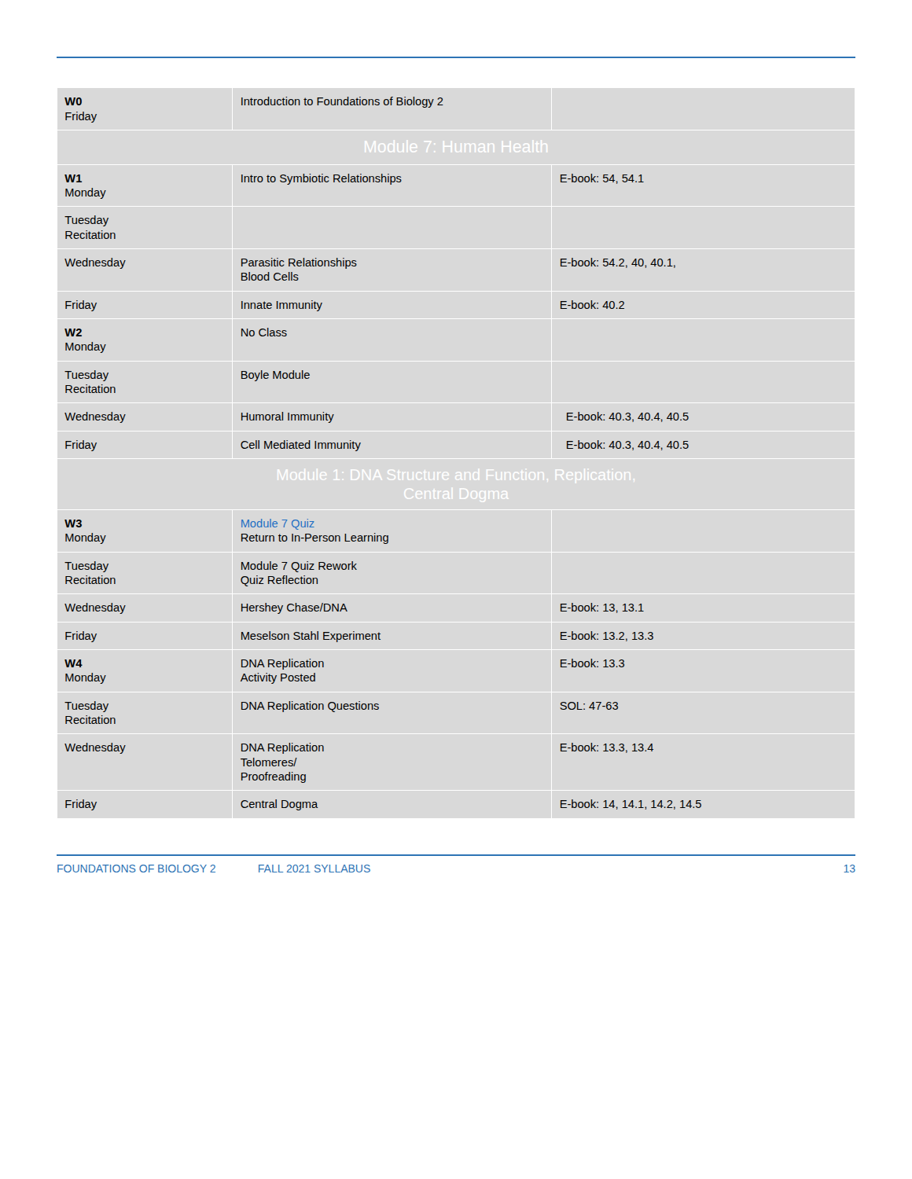| W0 Friday | Introduction to Foundations of Biology 2 | |
| Module 7: Human Health |
| W1 Monday | Intro to Symbiotic Relationships | E-book: 54, 54.1 |
| Tuesday Recitation | | |
| Wednesday | Parasitic Relationships Blood Cells | E-book: 54.2, 40, 40.1, |
| Friday | Innate Immunity | E-book: 40.2 |
| W2 Monday | No Class | |
| Tuesday Recitation | Boyle Module | |
| Wednesday | Humoral Immunity | E-book: 40.3, 40.4, 40.5 |
| Friday | Cell Mediated Immunity | E-book: 40.3, 40.4, 40.5 |
| Module 1: DNA Structure and Function, Replication, Central Dogma |
| W3 Monday | Module 7 Quiz Return to In-Person Learning | |
| Tuesday Recitation | Module 7 Quiz Rework Quiz Reflection | |
| Wednesday | Hershey Chase/DNA | E-book: 13, 13.1 |
| Friday | Meselson Stahl Experiment | E-book: 13.2, 13.3 |
| W4 Monday | DNA Replication Activity Posted | E-book: 13.3 |
| Tuesday Recitation | DNA Replication Questions | SOL: 47-63 |
| Wednesday | DNA Replication Telomeres/ Proofreading | E-book: 13.3, 13.4 |
| Friday | Central Dogma | E-book: 14, 14.1, 14.2, 14.5 |
FOUNDATIONS OF BIOLOGY 2
FALL 2021 SYLLABUS
13